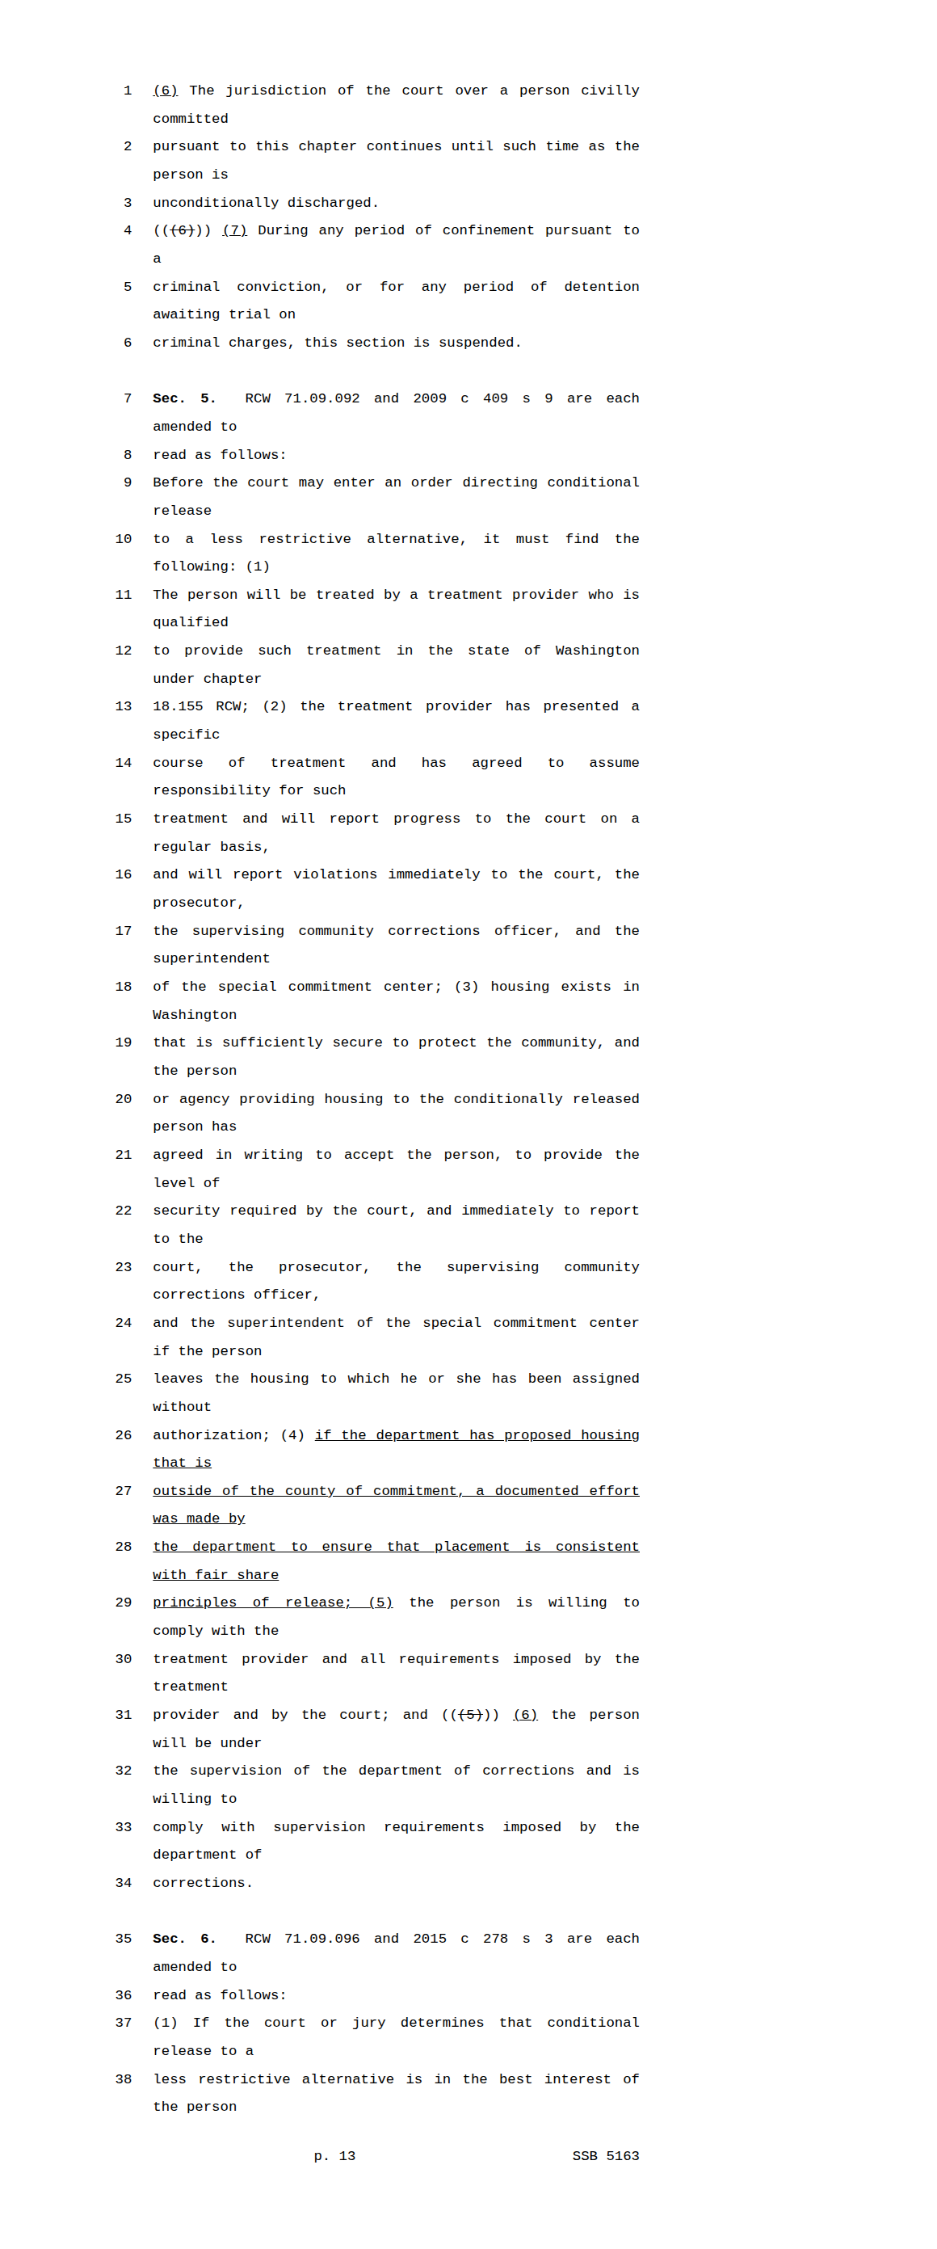1(6) The jurisdiction of the court over a person civilly committed
2 pursuant to this chapter continues until such time as the person is
3 unconditionally discharged.
4(((6))) (7) During any period of confinement pursuant to a
5 criminal conviction, or for any period of detention awaiting trial on
6 criminal charges, this section is suspended.
7 Sec. 5. RCW 71.09.092 and 2009 c 409 s 9 are each amended to
8 read as follows:
9 Before the court may enter an order directing conditional release
10 to a less restrictive alternative, it must find the following: (1)
11 The person will be treated by a treatment provider who is qualified
12 to provide such treatment in the state of Washington under chapter
1318.155 RCW; (2) the treatment provider has presented a specific
14 course of treatment and has agreed to assume responsibility for such
15 treatment and will report progress to the court on a regular basis,
16 and will report violations immediately to the court, the prosecutor,
17 the supervising community corrections officer, and the superintendent
18 of the special commitment center; (3) housing exists in Washington
19 that is sufficiently secure to protect the community, and the person
20 or agency providing housing to the conditionally released person has
21 agreed in writing to accept the person, to provide the level of
22 security required by the court, and immediately to report to the
23 court, the prosecutor, the supervising community corrections officer,
24 and the superintendent of the special commitment center if the person
25 leaves the housing to which he or she has been assigned without
26 authorization; (4) if the department has proposed housing that is
27 outside of the county of commitment, a documented effort was made by
28 the department to ensure that placement is consistent with fair share
29 principles of release; (5) the person is willing to comply with the
30 treatment provider and all requirements imposed by the treatment
31 provider and by the court; and (((5))) (6) the person will be under
32 the supervision of the department of corrections and is willing to
33 comply with supervision requirements imposed by the department of
34 corrections.
35 Sec. 6. RCW 71.09.096 and 2015 c 278 s 3 are each amended to
36 read as follows:
37(1) If the court or jury determines that conditional release to a
38 less restrictive alternative is in the best interest of the person
p. 13 SSB 5163